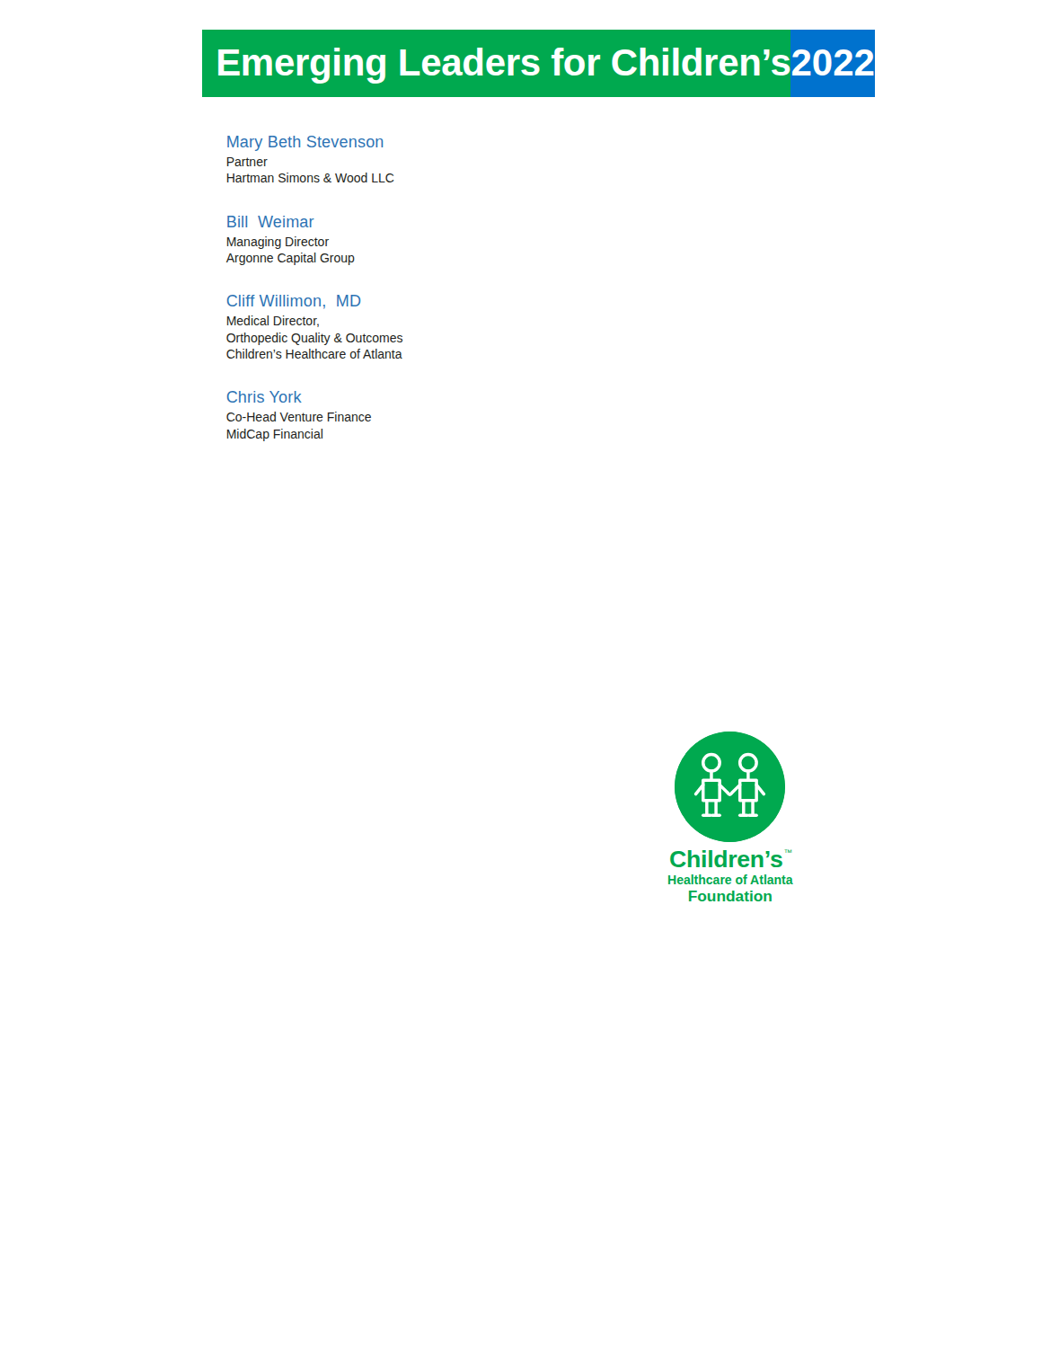Emerging Leaders for Children’s
2022
Mary Beth Stevenson
Partner
Hartman Simons & Wood LLC
Bill Weimar
Managing Director
Argonne Capital Group
Cliff Willimon, MD
Medical Director,
Orthopedic Quality & Outcomes
Children’s Healthcare of Atlanta
Chris York
Co-Head Venture Finance
MidCap Financial
Children’s™
Healthcare of Atlanta
Foundation